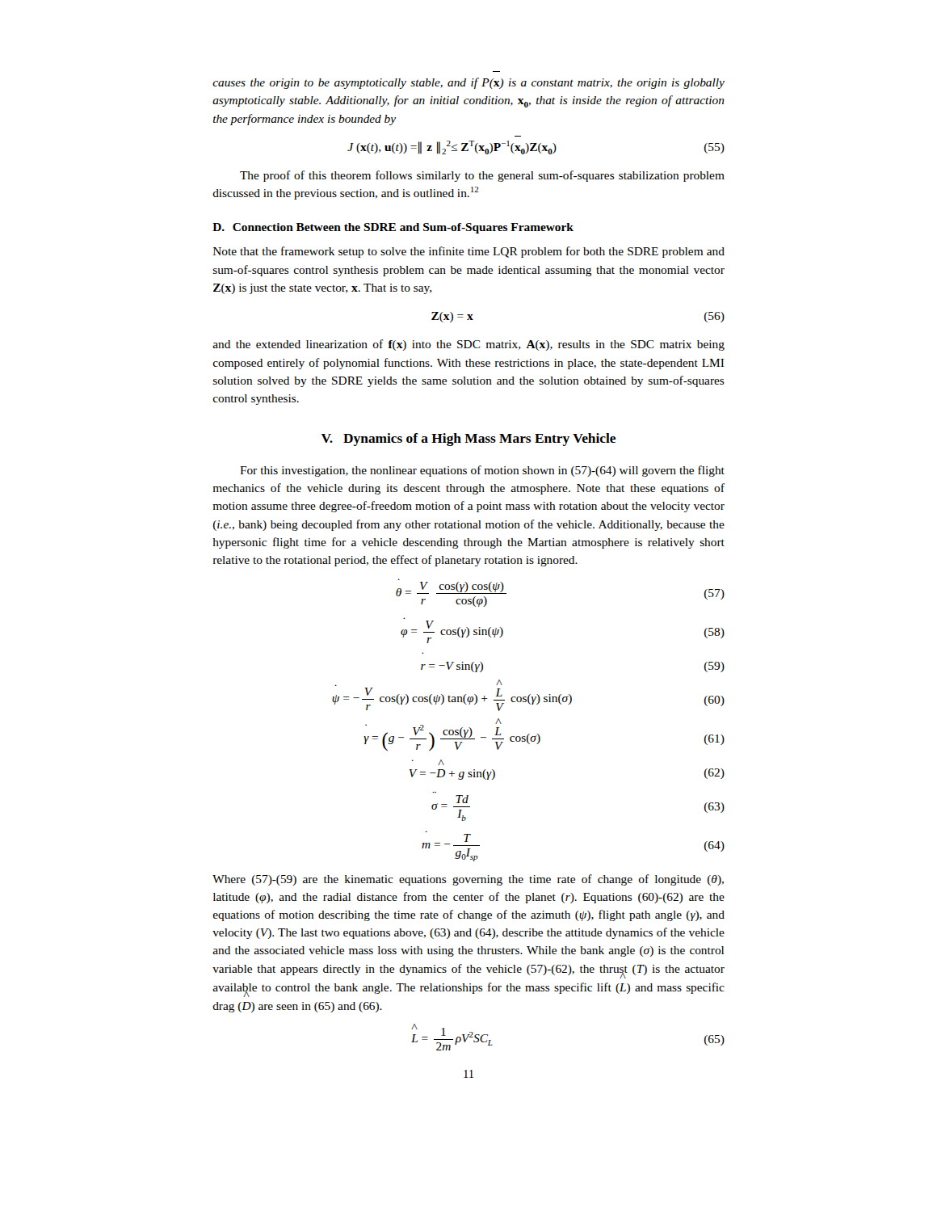causes the origin to be asymptotically stable, and if P(x) is a constant matrix, the origin is globally asymptotically stable. Additionally, for an initial condition, x0, that is inside the region of attraction the performance index is bounded by
J (x(t), u(t)) =∥ z ∥22≤ ZT(x0)P−1(x0)Z(x0)
(55)
The proof of this theorem follows similarly to the general sum-of-squares stabilization problem discussed in the previous section, and is outlined in.12
D. Connection Between the SDRE and Sum-of-Squares Framework
Note that the framework setup to solve the infinite time LQR problem for both the SDRE problem and sum-of-squares control synthesis problem can be made identical assuming that the monomial vector Z(x) is just the state vector, x. That is to say,
Z(x) = x
(56)
and the extended linearization of f(x) into the SDC matrix, A(x), results in the SDC matrix being composed entirely of polynomial functions. With these restrictions in place, the state-dependent LMI solution solved by the SDRE yields the same solution and the solution obtained by sum-of-squares control synthesis.
V. Dynamics of a High Mass Mars Entry Vehicle
For this investigation, the nonlinear equations of motion shown in (57)-(64) will govern the flight mechanics of the vehicle during its descent through the atmosphere. Note that these equations of motion assume three degree-of-freedom motion of a point mass with rotation about the velocity vector (i.e., bank) being decoupled from any other rotational motion of the vehicle. Additionally, because the hypersonic flight time for a vehicle descending through the Martian atmosphere is relatively short relative to the rotational period, the effect of planetary rotation is ignored.
θ = Vr cos(γ) cos(ψ) cos(φ)
(57)
φ = Vr cos(γ) sin(ψ)
(58)
r = −V sin(γ)
(59)
ψ = −Vr cos(γ) cos(ψ) tan(φ) + LV cos(γ) sin(σ)
(60)
γ = (g − V2 r) cos(γ) V − LV cos(σ)
(61)
V = −D + g sin(γ)
(62)
σ = Td Ib
(63)
m = −Tg0Isp
(64)
Where (57)-(59) are the kinematic equations governing the time rate of change of longitude (θ), latitude (φ), and the radial distance from the center of the planet (r). Equations (60)-(62) are the equations of motion describing the time rate of change of the azimuth (ψ), flight path angle (γ), and velocity (V). The last two equations above, (63) and (64), describe the attitude dynamics of the vehicle and the associated vehicle mass loss with using the thrusters. While the bank angle (σ) is the control variable that appears directly in the dynamics of the vehicle (57)-(62), the thrust (T) is the actuator available to control the bank angle. The relationships for the mass specific lift (L) and mass specific drag (D) are seen in (65) and (66).
L = 12m ρV2SCL
(65)
11